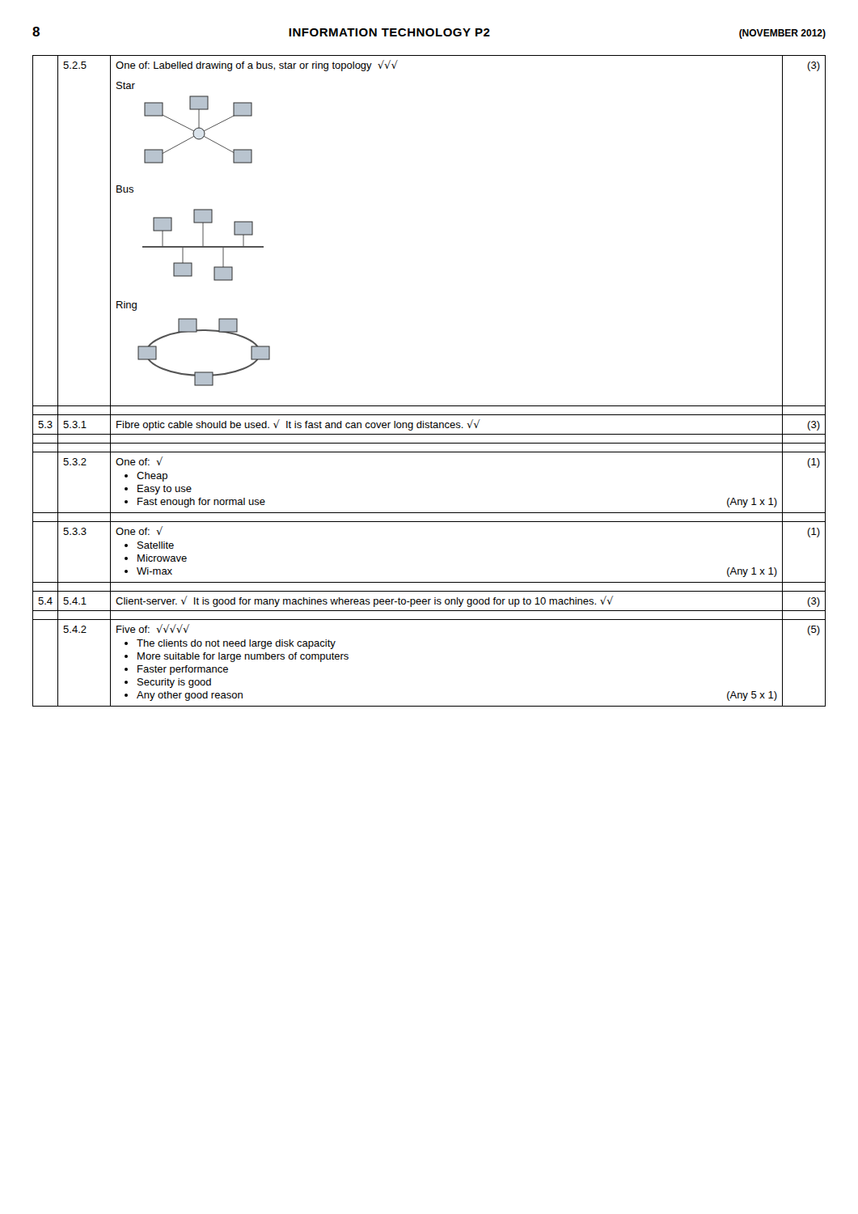8 INFORMATION TECHNOLOGY P2 (NOVEMBER 2012)
| | 5.2.5 | One of: Labelled drawing of a bus, star or ring topology √√√ Star Bus Ring | (3) |
| 5.3 | 5.3.1 | Fibre optic cable should be used. √ It is fast and can cover long distances. √√ | (3) |
| | 5.3.2 | One of: √ Cheap Easy to use Fast enough for normal use (Any 1 x 1) | (1) |
| | 5.3.3 | One of: √ Satellite Microwave Wi-max (Any 1 x 1) | (1) |
| 5.4 | 5.4.1 | Client-server. √ It is good for many machines whereas peer-to-peer is only good for up to 10 machines. √√ | (3) |
| | 5.4.2 | Five of: √√√√√ The clients do not need large disk capacity More suitable for large numbers of computers Faster performance Security is good Any other good reason (Any 5 x 1) | (5) |